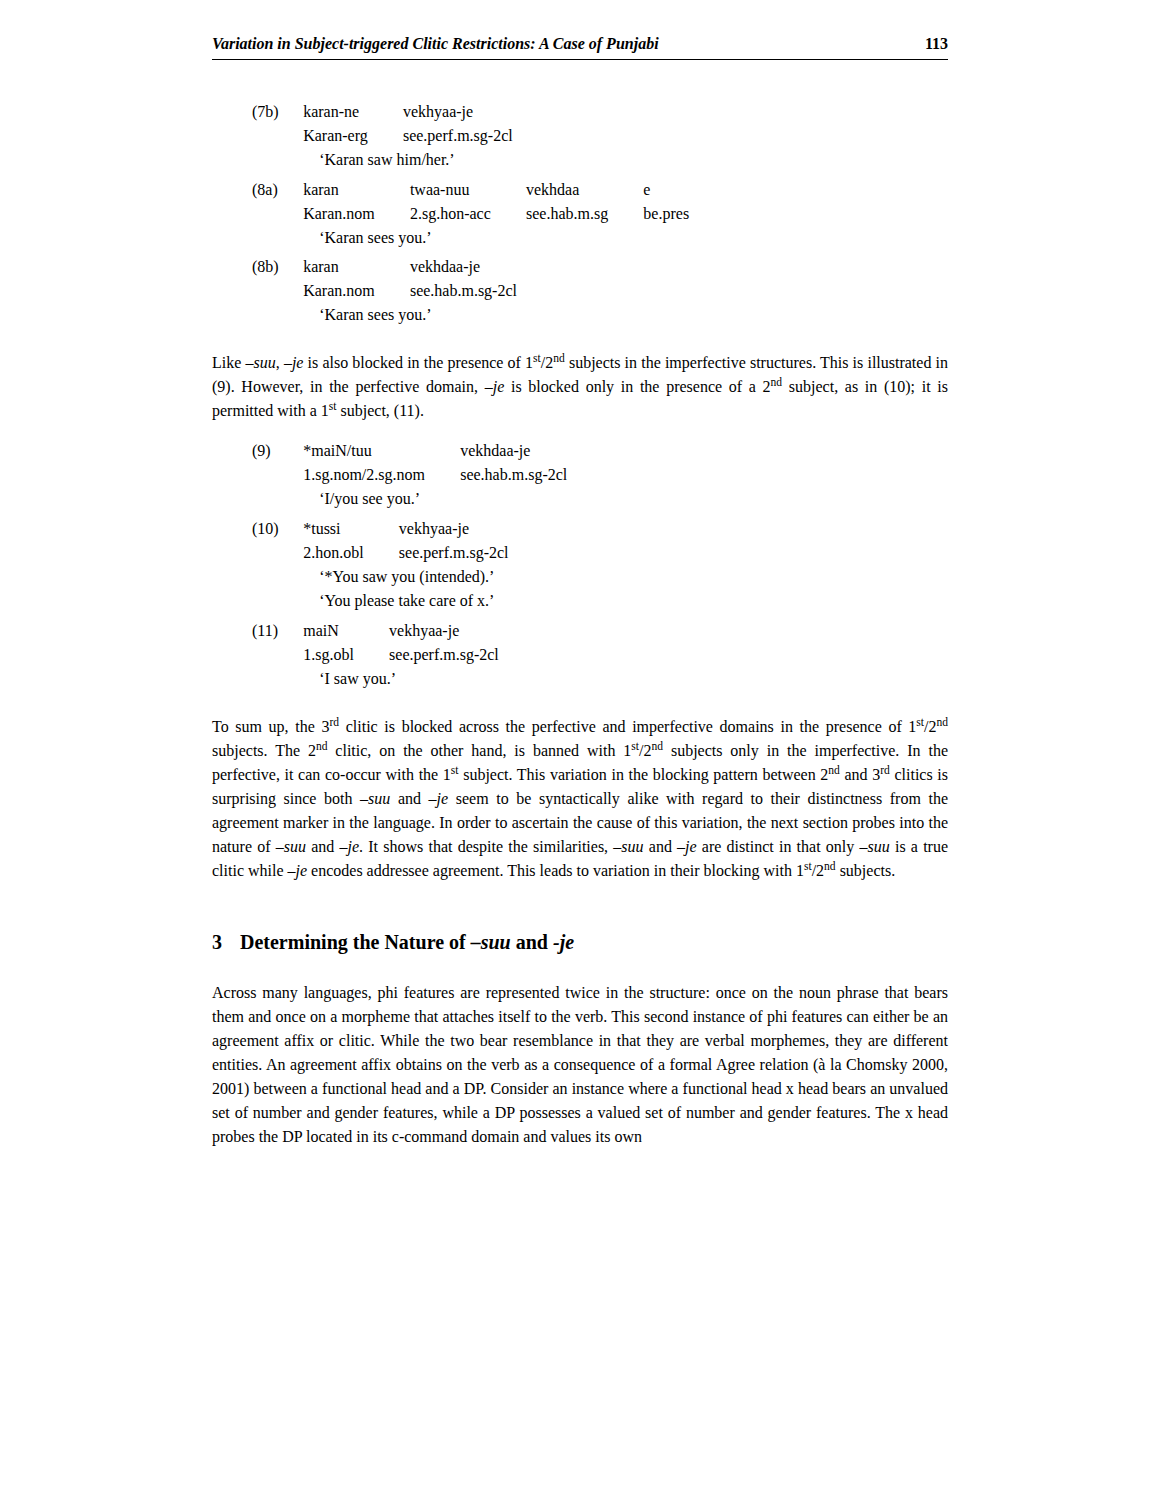Variation in Subject-triggered Clitic Restrictions: A Case of Punjabi 113
(7b)
| karan-ne | vekhyaa-je |
| Karan-erg | see.perf.m.sg-2cl |
‘Karan saw him/her.’
(8a)
| karan | twaa-nuu | vekhdaa | e |
| Karan.nom | 2.sg.hon-acc | see.hab.m.sg | be.pres |
‘Karan sees you.’
(8b)
| karan | vekhdaa-je |
| Karan.nom | see.hab.m.sg-2cl |
‘Karan sees you.’
Like –suu, –je is also blocked in the presence of 1st/2nd subjects in the imperfective structures. This is illustrated in (9). However, in the perfective domain, –je is blocked only in the presence of a 2nd subject, as in (10); it is permitted with a 1st subject, (11).
(9)
| *maiN/tuu | vekhdaa-je |
| 1.sg.nom/2.sg.nom | see.hab.m.sg-2cl |
‘I/you see you.’
(10)
| *tussi | vekhyaa-je |
| 2.hon.obl | see.perf.m.sg-2cl |
‘*You saw you (intended).’
‘You please take care of x.’
(11)
| maiN | vekhyaa-je |
| 1.sg.obl | see.perf.m.sg-2cl |
‘I saw you.’
To sum up, the 3rd clitic is blocked across the perfective and imperfective domains in the presence of 1st/2nd subjects. The 2nd clitic, on the other hand, is banned with 1st/2nd subjects only in the imperfective. In the perfective, it can co-occur with the 1st subject. This variation in the blocking pattern between 2nd and 3rd clitics is surprising since both –suu and –je seem to be syntactically alike with regard to their distinctness from the agreement marker in the language. In order to ascertain the cause of this variation, the next section probes into the nature of –suu and –je. It shows that despite the similarities, –suu and –je are distinct in that only –suu is a true clitic while –je encodes addressee agreement. This leads to variation in their blocking with 1st/2nd subjects.
3 Determining the Nature of –suu and -je
Across many languages, phi features are represented twice in the structure: once on the noun phrase that bears them and once on a morpheme that attaches itself to the verb. This second instance of phi features can either be an agreement affix or clitic. While the two bear resemblance in that they are verbal morphemes, they are different entities. An agreement affix obtains on the verb as a consequence of a formal Agree relation (à la Chomsky 2000, 2001) between a functional head and a DP. Consider an instance where a functional head x head bears an unvalued set of number and gender features, while a DP possesses a valued set of number and gender features. The x head probes the DP located in its c-command domain and values its own